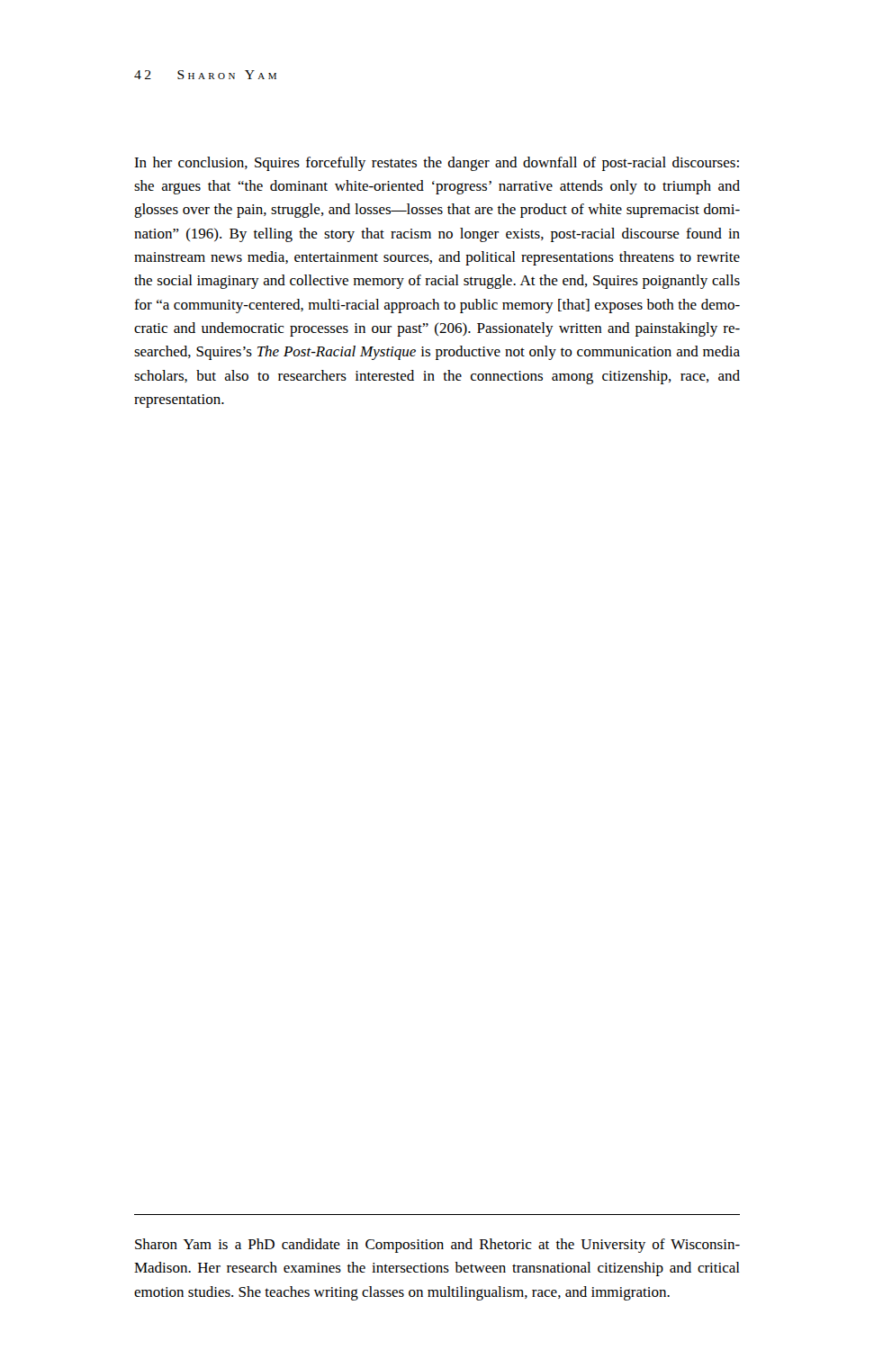42 Sharon Yam
In her conclusion, Squires forcefully restates the danger and downfall of post-racial discourses: she argues that “the dominant white-oriented ‘progress’ narrative attends only to triumph and glosses over the pain, struggle, and losses—losses that are the product of white supremacist domination” (196). By telling the story that racism no longer exists, post-racial discourse found in mainstream news media, entertainment sources, and political representations threatens to rewrite the social imaginary and collective memory of racial struggle. At the end, Squires poignantly calls for “a community-centered, multi-racial approach to public memory [that] exposes both the democratic and undemocratic processes in our past” (206). Passionately written and painstakingly researched, Squires’s The Post-Racial Mystique is productive not only to communication and media scholars, but also to researchers interested in the connections among citizenship, race, and representation.
Sharon Yam is a PhD candidate in Composition and Rhetoric at the University of Wisconsin-Madison. Her research examines the intersections between transnational citizenship and critical emotion studies. She teaches writing classes on multilingualism, race, and immigration.